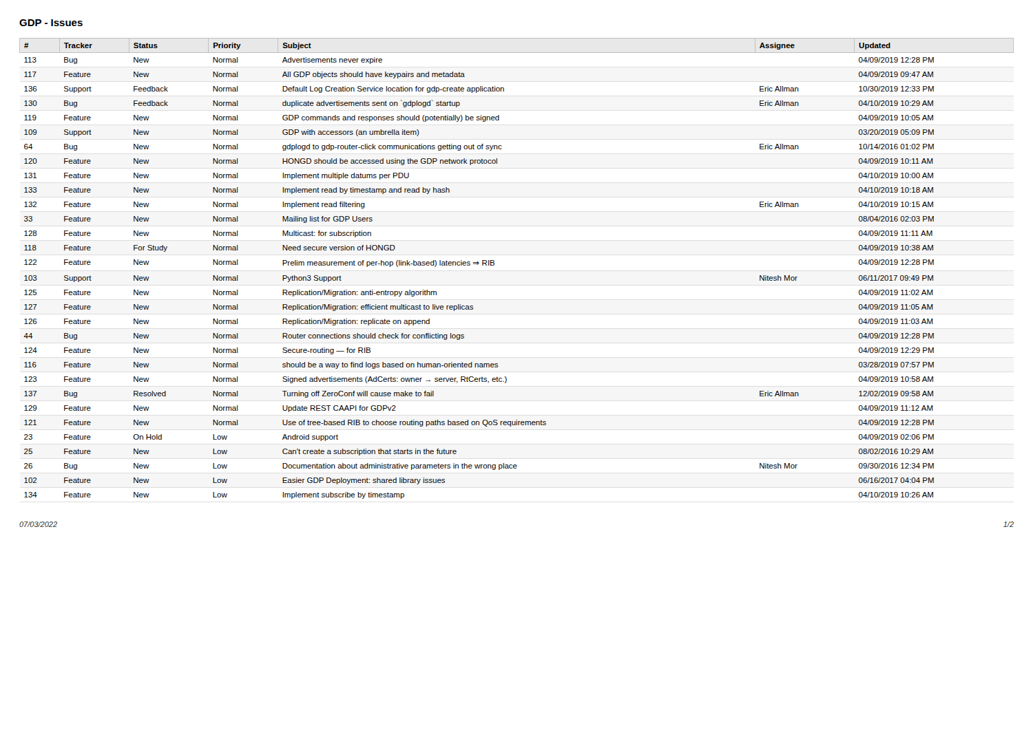GDP - Issues
| # | Tracker | Status | Priority | Subject | Assignee | Updated |
| --- | --- | --- | --- | --- | --- | --- |
| 113 | Bug | New | Normal | Advertisements never expire | | 04/09/2019 12:28 PM |
| 117 | Feature | New | Normal | All GDP objects should have keypairs and metadata | | 04/09/2019 09:47 AM |
| 136 | Support | Feedback | Normal | Default Log Creation Service location for gdp-create application | Eric Allman | 10/30/2019 12:33 PM |
| 130 | Bug | Feedback | Normal | duplicate advertisements sent on `gdplogd` startup | Eric Allman | 04/10/2019 10:29 AM |
| 119 | Feature | New | Normal | GDP commands and responses should (potentially) be signed | | 04/09/2019 10:05 AM |
| 109 | Support | New | Normal | GDP with accessors (an umbrella item) | | 03/20/2019 05:09 PM |
| 64 | Bug | New | Normal | gdplogd to gdp-router-click communications getting out of sync | Eric Allman | 10/14/2016 01:02 PM |
| 120 | Feature | New | Normal | HONGD should be accessed using the GDP network protocol | | 04/09/2019 10:11 AM |
| 131 | Feature | New | Normal | Implement multiple datums per PDU | | 04/10/2019 10:00 AM |
| 133 | Feature | New | Normal | Implement read by timestamp and read by hash | | 04/10/2019 10:18 AM |
| 132 | Feature | New | Normal | Implement read filtering | Eric Allman | 04/10/2019 10:15 AM |
| 33 | Feature | New | Normal | Mailing list for GDP Users | | 08/04/2016 02:03 PM |
| 128 | Feature | New | Normal | Multicast: for subscription | | 04/09/2019 11:11 AM |
| 118 | Feature | For Study | Normal | Need secure version of HONGD | | 04/09/2019 10:38 AM |
| 122 | Feature | New | Normal | Prelim measurement of per-hop (link-based) latencies ⇒ RIB | | 04/09/2019 12:28 PM |
| 103 | Support | New | Normal | Python3 Support | Nitesh Mor | 06/11/2017 09:49 PM |
| 125 | Feature | New | Normal | Replication/Migration: anti-entropy algorithm | | 04/09/2019 11:02 AM |
| 127 | Feature | New | Normal | Replication/Migration: efficient multicast to live replicas | | 04/09/2019 11:05 AM |
| 126 | Feature | New | Normal | Replication/Migration: replicate on append | | 04/09/2019 11:03 AM |
| 44 | Bug | New | Normal | Router connections should check for conflicting logs | | 04/09/2019 12:28 PM |
| 124 | Feature | New | Normal | Secure-routing — for RIB | | 04/09/2019 12:29 PM |
| 116 | Feature | New | Normal | should be a way to find logs based on human-oriented names | | 03/28/2019 07:57 PM |
| 123 | Feature | New | Normal | Signed advertisements (AdCerts: owner → server, RtCerts, etc.) | | 04/09/2019 10:58 AM |
| 137 | Bug | Resolved | Normal | Turning off ZeroConf will cause make to fail | Eric Allman | 12/02/2019 09:58 AM |
| 129 | Feature | New | Normal | Update REST CAAPI for GDPv2 | | 04/09/2019 11:12 AM |
| 121 | Feature | New | Normal | Use of tree-based RIB to choose routing paths based on QoS requirements | | 04/09/2019 12:28 PM |
| 23 | Feature | On Hold | Low | Android support | | 04/09/2019 02:06 PM |
| 25 | Feature | New | Low | Can't create a subscription that starts in the future | | 08/02/2016 10:29 AM |
| 26 | Bug | New | Low | Documentation about administrative parameters in the wrong place | Nitesh Mor | 09/30/2016 12:34 PM |
| 102 | Feature | New | Low | Easier GDP Deployment: shared library issues | | 06/16/2017 04:04 PM |
| 134 | Feature | New | Low | Implement subscribe by timestamp | | 04/10/2019 10:26 AM |
07/03/2022 1/2